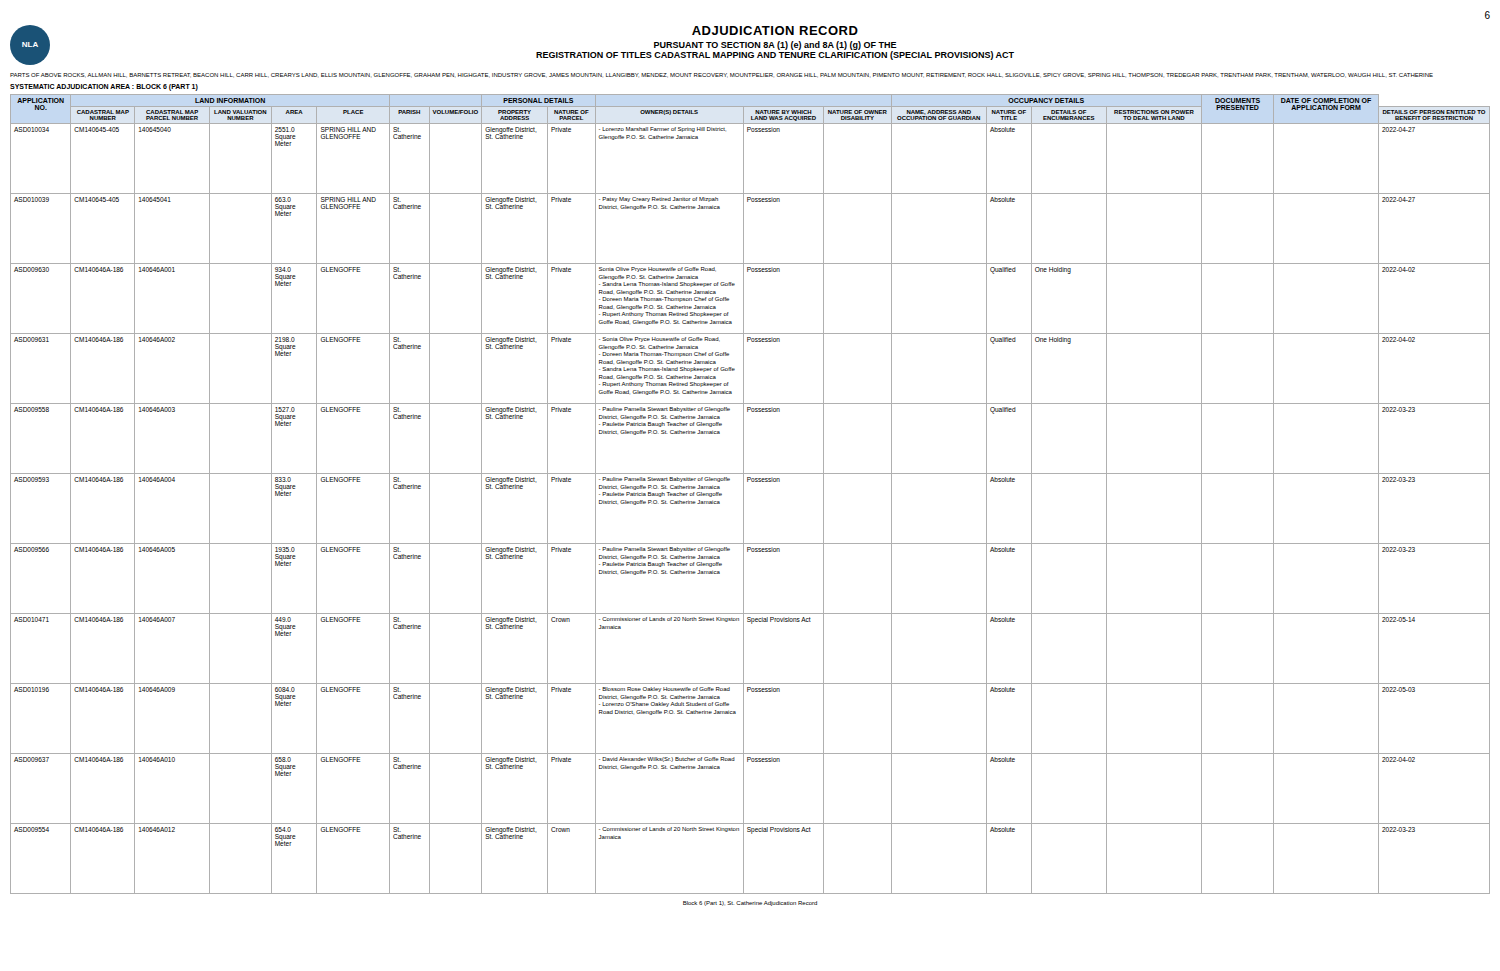6
NLA
ADJUDICATION RECORD
PURSUANT TO SECTION 8A (1) (e) and 8A (1) (g) OF THE
REGISTRATION OF TITLES CADASTRAL MAPPING AND TENURE CLARIFICATION (SPECIAL PROVISIONS) ACT
PARTS OF ABOVE ROCKS, ALLMAN HILL, BARNETTS RETREAT, BEACON HILL, CARR HILL, CREARYS LAND, ELLIS MOUNTAIN, GLENGOFFE, GRAHAM PEN, HIGHGATE, INDUSTRY GROVE, JAMES MOUNTAIN, LLANGIBBY, MENDEZ, MOUNT RECOVERY, MOUNTPELIER, ORANGE HILL, PALM MOUNTAIN, PIMENTO MOUNT, RETIREMENT, ROCK HALL, SLIGOVILLE, SPICY GROVE, SPRING HILL, THOMPSON, TREDEGAR PARK, TRENTHAM PARK, TRENTHAM, WATERLOO, WAUGH HILL, ST. CATHERINE
SYSTEMATIC ADJUDICATION AREA : BLOCK 6 (PART 1)
| APPLICATION NO. | LAND INFORMATION | | PERSONAL DETAILS | | OCCUPANCY DETAILS | DOCUMENTS PRESENTED | DATE OF COMPLETION OF APPLICATION FORM |
| --- | --- | --- | --- | --- | --- | --- | --- |
| CADASTRAL MAP NUMBER | CADASTRAL MAP PARCEL NUMBER | LAND VALUATION NUMBER | AREA | PLACE | PARISH | VOLUME/FOLIO | PROPERTY ADDRESS | NATURE OF PARCEL | OWNER(S) DETAILS | NATURE BY WHICH LAND WAS ACQUIRED | NATURE OF OWNER DISABILITY | NAME, ADDRESS AND OCCUPATION OF GUARDIAN | NATURE OF TITLE | DETAILS OF ENCUMBRANCES | RESTRICTIONS ON POWER TO DEAL WITH LAND | DETAILS OF PERSON ENTITLED TO BENEFIT OF RESTRICTION |
| ASD010034 | CM140645-405 | 140645040 | | 2551.0 Square Meter | SPRING HILL AND GLENGOFFE | St. Catherine | | Glengoffe District, St. Catherine | Private | - Lorenzo Marshall Farmer of Spring Hill District, Glengoffe P.O. St. Catherine Jamaica | Possession | | | Absolute | | | | | 2022-04-27 |
| ASD010039 | CM140645-405 | 140645041 | | 663.0 Square Meter | SPRING HILL AND GLENGOFFE | St. Catherine | | Glengoffe District, St. Catherine | Private | - Patsy May Creary Retired Janitor of Mizpah District, Glengoffe P.O. St. Catherine Jamaica | Possession | | | Absolute | | | | | 2022-04-27 |
| ASD009630 | CM140646A-186 | 140646A001 | | 934.0 Square Meter | GLENGOFFE | St. Catherine | | Glengoffe District, St. Catherine | Private | Sonia Olive Pryce Housewife of Goffe Road, Glengoffe P.O. St. Catherine Jamaica - Sandra Lena Thomas-Island Shopkeeper of Goffe Road, Glengoffe P.O. St. Catherine Jamaica - Doreen Maria Thomas-Thompson Chef of Goffe Road, Glengoffe P.O. St. Catherine Jamaica - Rupert Anthony Thomas Retired Shopkeeper of Goffe Road, Glengoffe P.O. St. Catherine Jamaica | Possession | | | Qualified | One Holding | | | | 2022-04-02 |
| ASD009631 | CM140646A-186 | 140646A002 | | 2198.0 Square Meter | GLENGOFFE | St. Catherine | | Glengoffe District, St. Catherine | Private | - Sonia Olive Pryce Housewife of Goffe Road, Glengoffe P.O. St. Catherine Jamaica - Doreen Maria Thomas-Thompson Chef of Goffe Road, Glengoffe P.O. St. Catherine Jamaica - Sandra Lena Thomas-Island Shopkeeper of Goffe Road, Glengoffe P.O. St. Catherine Jamaica - Rupert Anthony Thomas Retired Shopkeeper of Goffe Road, Glengoffe P.O. St. Catherine Jamaica | Possession | | | Qualified | One Holding | | | | 2022-04-02 |
| ASD009558 | CM140646A-186 | 140646A003 | | 1527.0 Square Meter | GLENGOFFE | St. Catherine | | Glengoffe District, St. Catherine | Private | - Pauline Pamella Stewart Babysitter of Glengoffe District, Glengoffe P.O. St. Catherine Jamaica - Paulette Patricia Baugh Teacher of Glengoffe District, Glengoffe P.O. St. Catherine Jamaica | Possession | | | Qualified | | | | | 2022-03-23 |
| ASD009593 | CM140646A-186 | 140646A004 | | 833.0 Square Meter | GLENGOFFE | St. Catherine | | Glengoffe District, St. Catherine | Private | - Pauline Pamella Stewart Babysitter of Glengoffe District, Glengoffe P.O. St. Catherine Jamaica - Paulette Patricia Baugh Teacher of Glengoffe District, Glengoffe P.O. St. Catherine Jamaica | Possession | | | Absolute | | | | | 2022-03-23 |
| ASD009566 | CM140646A-186 | 140646A005 | | 1935.0 Square Meter | GLENGOFFE | St. Catherine | | Glengoffe District, St. Catherine | Private | - Pauline Pamella Stewart Babysitter of Glengoffe District, Glengoffe P.O. St. Catherine Jamaica - Paulette Patricia Baugh Teacher of Glengoffe District, Glengoffe P.O. St. Catherine Jamaica | Possession | | | Absolute | | | | | 2022-03-23 |
| ASD010471 | CM140646A-186 | 140646A007 | | 449.0 Square Meter | GLENGOFFE | St. Catherine | | Glengoffe District, St. Catherine | Crown | - Commissioner of Lands of 20 North Street Kingston Jamaica | Special Provisions Act | | | Absolute | | | | | 2022-05-14 |
| ASD010196 | CM140646A-186 | 140646A009 | | 6084.0 Square Meter | GLENGOFFE | St. Catherine | | Glengoffe District, St. Catherine | Private | - Blossom Rose Oakley Housewife of Goffe Road District, Glengoffe P.O. St. Catherine Jamaica - Lorenzo O'Shane Oakley Adult Student of Goffe Road District, Glengoffe P.O. St. Catherine Jamaica | Possession | | | Absolute | | | | | 2022-05-03 |
| ASD009637 | CM140646A-186 | 140646A010 | | 658.0 Square Meter | GLENGOFFE | St. Catherine | | Glengoffe District, St. Catherine | Private | - David Alexander Wilks(Sr.) Butcher of Goffe Road District, Glengoffe P.O. St. Catherine Jamaica | Possession | | | Absolute | | | | | 2022-04-02 |
| ASD009554 | CM140646A-186 | 140646A012 | | 654.0 Square Meter | GLENGOFFE | St. Catherine | | Glengoffe District, St. Catherine | Crown | - Commissioner of Lands of 20 North Street Kingston Jamaica | Special Provisions Act | | | Absolute | | | | | 2022-03-23 |
Block 6 (Part 1), St. Catherine Adjudication Record